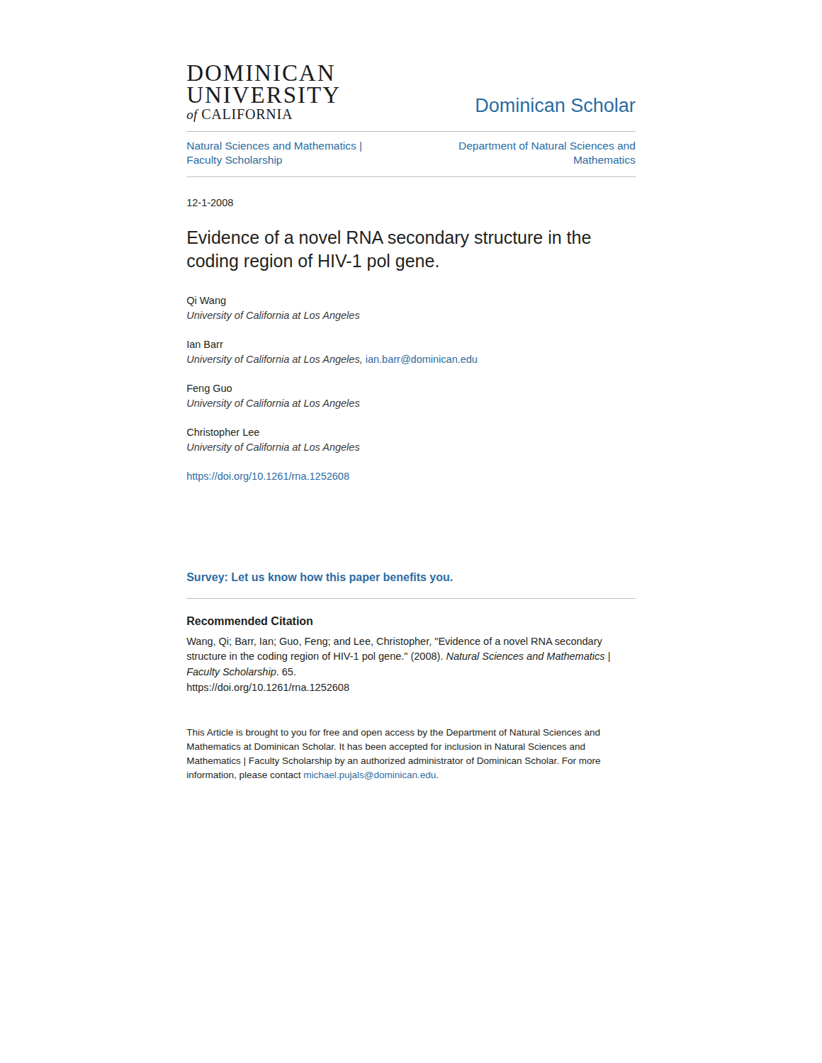DOMINICAN UNIVERSITY of CALIFORNIA
Dominican Scholar
Natural Sciences and Mathematics |
Faculty Scholarship
Department of Natural Sciences and
Mathematics
12-1-2008
Evidence of a novel RNA secondary structure in the coding region of HIV-1 pol gene.
Qi Wang University of California at Los Angeles
Ian Barr University of California at Los Angeles, ian.barr@dominican.edu
Feng Guo University of California at Los Angeles
Christopher Lee University of California at Los Angeles
https://doi.org/10.1261/rna.1252608
Survey: Let us know how this paper benefits you.
Recommended Citation
Wang, Qi; Barr, Ian; Guo, Feng; and Lee, Christopher, "Evidence of a novel RNA secondary structure in the coding region of HIV-1 pol gene." (2008). Natural Sciences and Mathematics | Faculty Scholarship. 65.
https://doi.org/10.1261/rna.1252608
This Article is brought to you for free and open access by the Department of Natural Sciences and Mathematics at Dominican Scholar. It has been accepted for inclusion in Natural Sciences and Mathematics | Faculty Scholarship by an authorized administrator of Dominican Scholar. For more information, please contact michael.pujals@dominican.edu.